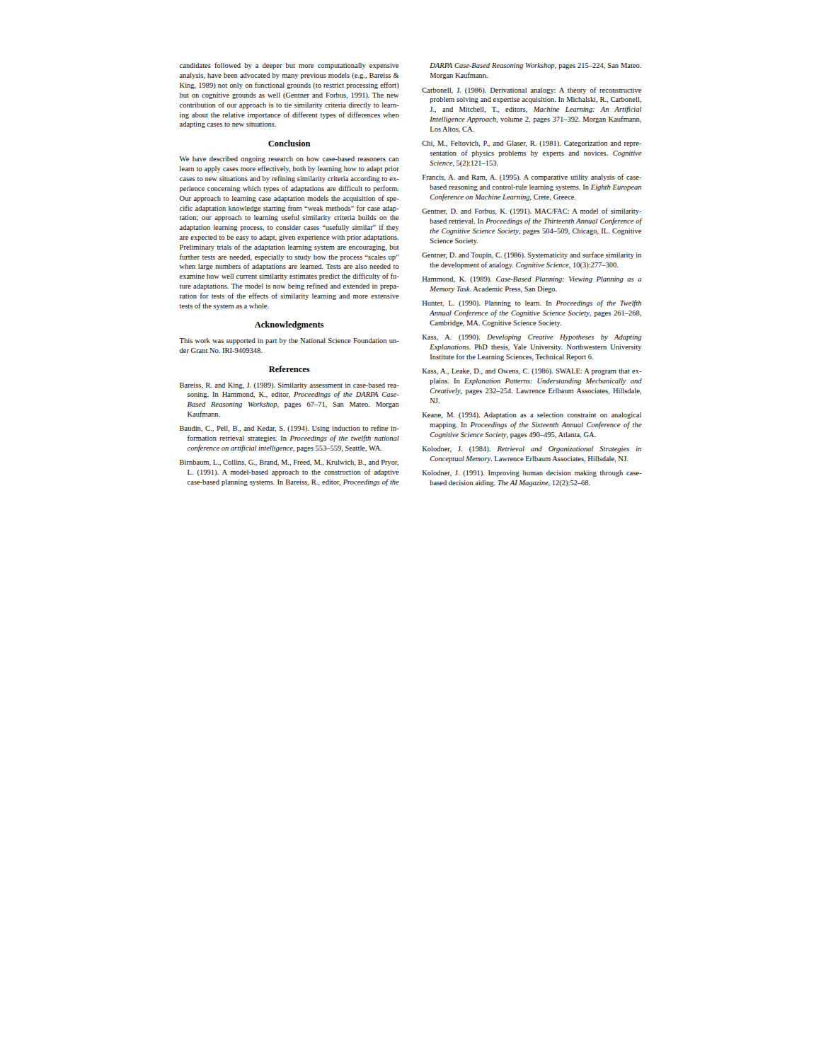candidates followed by a deeper but more computationally expensive analysis, have been advocated by many previous models (e.g., Bareiss & King, 1989) not only on functional grounds (to restrict processing effort) but on cognitive grounds as well (Gentner and Forbus, 1991). The new contribution of our approach is to tie similarity criteria directly to learning about the relative importance of different types of differences when adapting cases to new situations.
Conclusion
We have described ongoing research on how case-based reasoners can learn to apply cases more effectively, both by learning how to adapt prior cases to new situations and by refining similarity criteria according to experience concerning which types of adaptations are difficult to perform. Our approach to learning case adaptation models the acquisition of specific adaptation knowledge starting from “weak methods” for case adaptation; our approach to learning useful similarity criteria builds on the adaptation learning process, to consider cases “usefully similar” if they are expected to be easy to adapt, given experience with prior adaptations. Preliminary trials of the adaptation learning system are encouraging, but further tests are needed, especially to study how the process “scales up” when large numbers of adaptations are learned. Tests are also needed to examine how well current similarity estimates predict the difficulty of future adaptations. The model is now being refined and extended in preparation for tests of the effects of similarity learning and more extensive tests of the system as a whole.
Acknowledgments
This work was supported in part by the National Science Foundation under Grant No. IRI-9409348.
References
Bareiss, R. and King, J. (1989). Similarity assessment in case-based reasoning. In Hammond, K., editor, Proceedings of the DARPA Case-Based Reasoning Workshop, pages 67–71, San Mateo. Morgan Kaufmann.
Baudin, C., Pell, B., and Kedar, S. (1994). Using induction to refine information retrieval strategies. In Proceedings of the twelfth national conference on artificial intelligence, pages 553–559, Seattle, WA.
Birnbaum, L., Collins, G., Brand, M., Freed, M., Krulwich, B., and Pryor, L. (1991). A model-based approach to the construction of adaptive case-based planning systems. In Bareiss, R., editor, Proceedings of the DARPA Case-Based Reasoning Workshop, pages 215–224, San Mateo. Morgan Kaufmann.
Carbonell, J. (1986). Derivational analogy: A theory of reconstructive problem solving and expertise acquisition. In Michalski, R., Carbonell, J., and Mitchell, T., editors, Machine Learning: An Artificial Intelligence Approach, volume 2, pages 371–392. Morgan Kaufmann, Los Altos, CA.
Chi, M., Feltovich, P., and Glaser, R. (1981). Categorization and representation of physics problems by experts and novices. Cognitive Science, 5(2):121–153.
Francis, A. and Ram, A. (1995). A comparative utility analysis of case-based reasoning and control-rule learning systems. In Eighth European Conference on Machine Learning, Crete, Greece.
Gentner, D. and Forbus, K. (1991). MAC/FAC: A model of similarity-based retrieval. In Proceedings of the Thirteenth Annual Conference of the Cognitive Science Society, pages 504–509, Chicago, IL. Cognitive Science Society.
Gentner, D. and Toupin, C. (1986). Systematicity and surface similarity in the development of analogy. Cognitive Science, 10(3):277–300.
Hammond, K. (1989). Case-Based Planning: Viewing Planning as a Memory Task. Academic Press, San Diego.
Hunter, L. (1990). Planning to learn. In Proceedings of the Twelfth Annual Conference of the Cognitive Science Society, pages 261–268, Cambridge, MA. Cognitive Science Society.
Kass, A. (1990). Developing Creative Hypotheses by Adapting Explanations. PhD thesis, Yale University. Northwestern University Institute for the Learning Sciences, Technical Report 6.
Kass, A., Leake, D., and Owens, C. (1986). SWALE: A program that explains. In Explanation Patterns: Understanding Mechanically and Creatively, pages 232–254. Lawrence Erlbaum Associates, Hillsdale, NJ.
Keane, M. (1994). Adaptation as a selection constraint on analogical mapping. In Proceedings of the Sixteenth Annual Conference of the Cognitive Science Society, pages 490–495, Atlanta, GA.
Kolodner, J. (1984). Retrieval and Organizational Strategies in Conceptual Memory. Lawrence Erlbaum Associates, Hillsdale, NJ.
Kolodner, J. (1991). Improving human decision making through case-based decision aiding. The AI Magazine, 12(2):52–68.